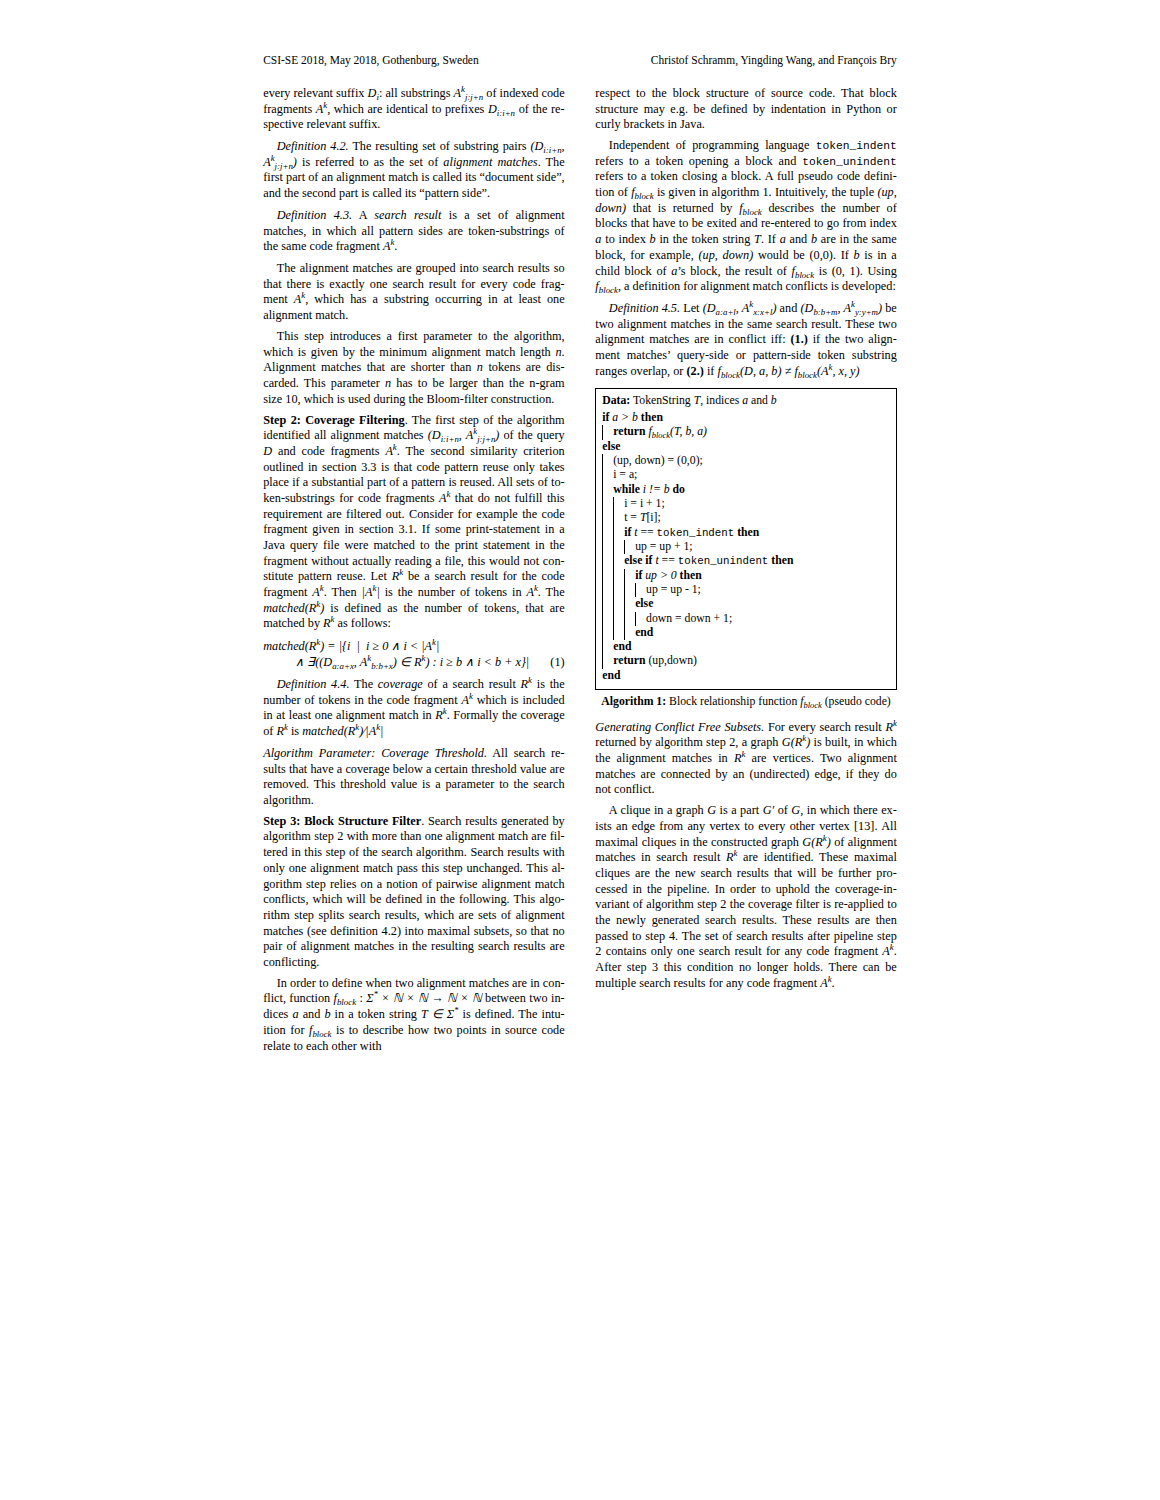CSI-SE 2018, May 2018, Gothenburg, Sweden
Christof Schramm, Yingding Wang, and François Bry
every relevant suffix Di: all substrings Akj:j+n of indexed code fragments Ak, which are identical to prefixes Di:i+n of the respective relevant suffix.
Definition 4.2. The resulting set of substring pairs (Di:i+n, Akj:j+n) is referred to as the set of alignment matches. The first part of an alignment match is called its “document side”, and the second part is called its “pattern side”.
Definition 4.3. A search result is a set of alignment matches, in which all pattern sides are token-substrings of the same code fragment Ak.
The alignment matches are grouped into search results so that there is exactly one search result for every code fragment Ak, which has a substring occurring in at least one alignment match.
This step introduces a first parameter to the algorithm, which is given by the minimum alignment match length n. Alignment matches that are shorter than n tokens are discarded. This parameter n has to be larger than the n-gram size 10, which is used during the Bloom-filter construction.
Step 2: Coverage Filtering. The first step of the algorithm identified all alignment matches (Di:i+n, Akj:j+n) of the query D and code fragments Ak. The second similarity criterion outlined in section 3.3 is that code pattern reuse only takes place if a substantial part of a pattern is reused. All sets of token-substrings for code fragments Ak that do not fulfill this requirement are filtered out. Consider for example the code fragment given in section 3.1. If some print-statement in a Java query file were matched to the print statement in the fragment without actually reading a file, this would not constitute pattern reuse. Let Rk be a search result for the code fragment Ak. Then |Ak| is the number of tokens in Ak. The matched(Rk) is defined as the number of tokens, that are matched by Rk as follows:
matched(Rk) = |{i | i ≥ 0 ∧ i < |Ak|
∧ ∃((Da:a+x, Akb:b+x) ∈ Rk) : i ≥ b ∧ i < b + x}|
(1)
Definition 4.4. The coverage of a search result Rk is the number of tokens in the code fragment Ak which is included in at least one alignment match in Rk. Formally the coverage of Rk is matched(Rk)⁄|Ak|
Algorithm Parameter: Coverage Threshold. All search results that have a coverage below a certain threshold value are removed. This threshold value is a parameter to the search algorithm.
Step 3: Block Structure Filter. Search results generated by algorithm step 2 with more than one alignment match are filtered in this step of the search algorithm. Search results with only one alignment match pass this step unchanged. This algorithm step relies on a notion of pairwise alignment match conflicts, which will be defined in the following. This algorithm step splits search results, which are sets of alignment matches (see definition 4.2) into maximal subsets, so that no pair of alignment matches in the resulting search results are conflicting.
In order to define when two alignment matches are in conflict, function fblock : Σ* × ℕ × ℕ → ℕ × ℕ between two indices a and b in a token string T ∈ Σ* is defined. The intuition for fblock is to describe how two points in source code relate to each other with
respect to the block structure of source code. That block structure may e.g. be defined by indentation in Python or curly brackets in Java.
Independent of programming language token_indent refers to a token opening a block and token_unindent refers to a token closing a block. A full pseudo code definition of fblock is given in algorithm 1. Intuitively, the tuple (up, down) that is returned by fblock describes the number of blocks that have to be exited and re-entered to go from index a to index b in the token string T. If a and b are in the same block, for example, (up, down) would be (0,0). If b is in a child block of a’s block, the result of fblock is (0, 1). Using fblock, a definition for alignment match conflicts is developed:
Definition 4.5. Let (Da:a+l, Akx:x+l) and (Db:b+m, Aky:y+m) be two alignment matches in the same search result. These two alignment matches are in conflict iff: (1.) if the two alignment matches’ query-side or pattern-side token substring ranges overlap, or (2.) if fblock(D, a, b) ≠ fblock(Ak, x, y)
Data: TokenString T, indices a and b
if a > b then
return fblock(T, b, a)
else
(up, down) = (0,0);
i = a;
while i != b do
i = i + 1;
t = T[i];
if t == token_indent then
up = up + 1;
else if t == token_unindent then
if up > 0 then
up = up - 1;
else
down = down + 1;
end
end
return (up,down)
end
Algorithm 1: Block relationship function fblock (pseudo code)
Generating Conflict Free Subsets. For every search result Rk returned by algorithm step 2, a graph G(Rk) is built, in which the alignment matches in Rk are vertices. Two alignment matches are connected by an (undirected) edge, if they do not conflict.
A clique in a graph G is a part G′ of G, in which there exists an edge from any vertex to every other vertex [13]. All maximal cliques in the constructed graph G(Rk) of alignment matches in search result Rk are identified. These maximal cliques are the new search results that will be further processed in the pipeline. In order to uphold the coverage-invariant of algorithm step 2 the coverage filter is re-applied to the newly generated search results. These results are then passed to step 4. The set of search results after pipeline step 2 contains only one search result for any code fragment Ak. After step 3 this condition no longer holds. There can be multiple search results for any code fragment Ak.